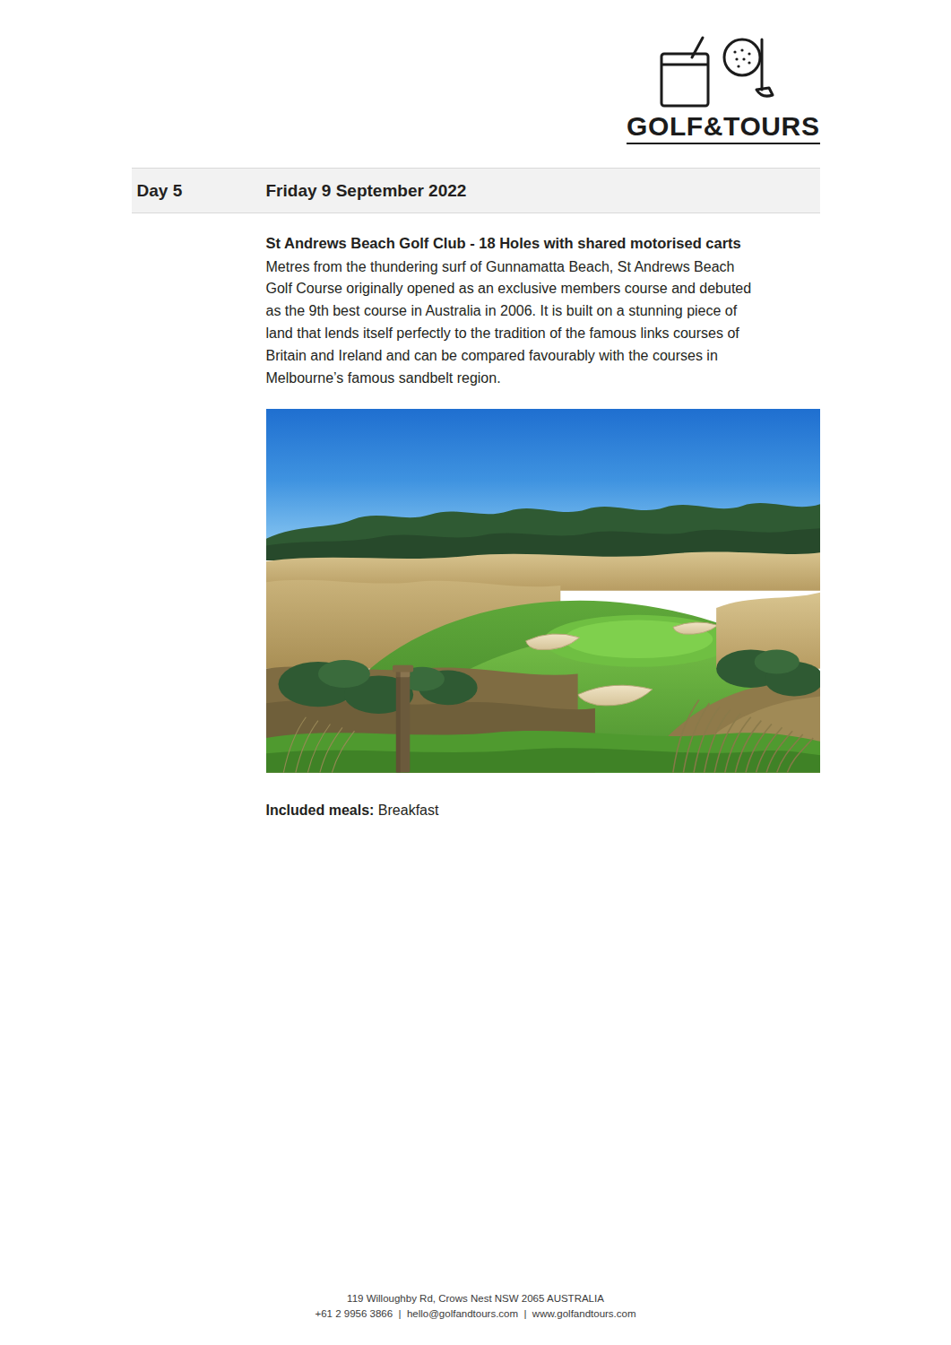GOLF&TOURS
Day 5
Friday 9 September 2022
St Andrews Beach Golf Club - 18 Holes with shared motorised carts
Metres from the thundering surf of Gunnamatta Beach, St Andrews Beach Golf Course originally opened as an exclusive members course and debuted as the 9th best course in Australia in 2006. It is built on a stunning piece of land that lends itself perfectly to the tradition of the famous links courses of Britain and Ireland and can be compared favourably with the courses in Melbourne’s famous sandbelt region.
Included meals: Breakfast
119 Willoughby Rd, Crows Nest NSW 2065 AUSTRALIA
+61 2 9956 3866 | hello@golfandtours.com | www.golfandtours.com